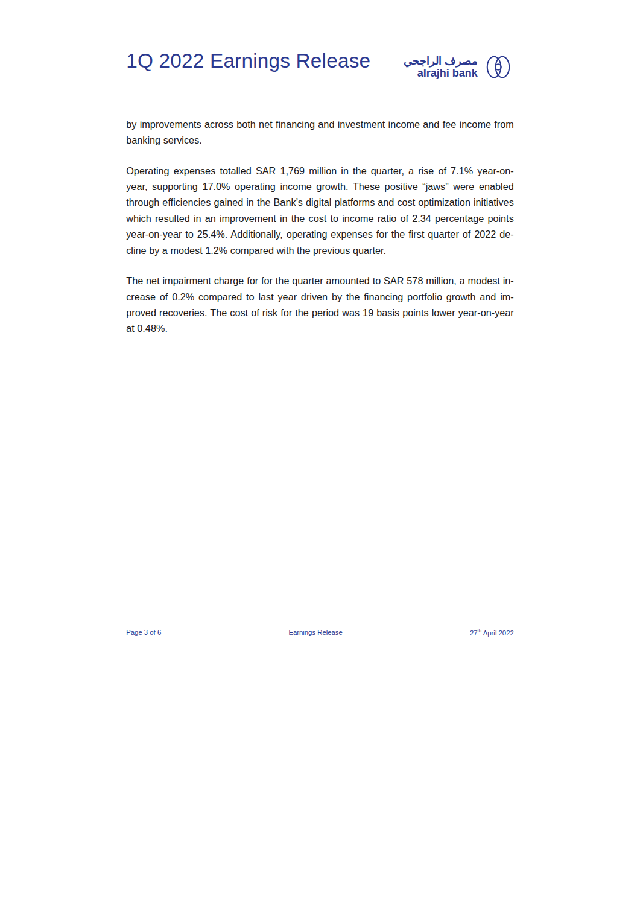1Q 2022 Earnings Release
مصرف الراجحي
alrajhi bank
by improvements across both net financing and investment income and fee income from banking services.
Operating expenses totalled SAR 1,769 million in the quarter, a rise of 7.1% year-on-year, supporting 17.0% operating income growth. These positive “jaws” were enabled through efficiencies gained in the Bank’s digital platforms and cost optimization initiatives which resulted in an improvement in the cost to income ratio of 2.34 percentage points year-on-year to 25.4%. Additionally, operating expenses for the first quarter of 2022 decline by a modest 1.2% compared with the previous quarter.
The net impairment charge for for the quarter amounted to SAR 578 million, a modest increase of 0.2% compared to last year driven by the financing portfolio growth and improved recoveries. The cost of risk for the period was 19 basis points lower year-on-year at 0.48%.
Page 3 of 6
Earnings Release
27th April 2022